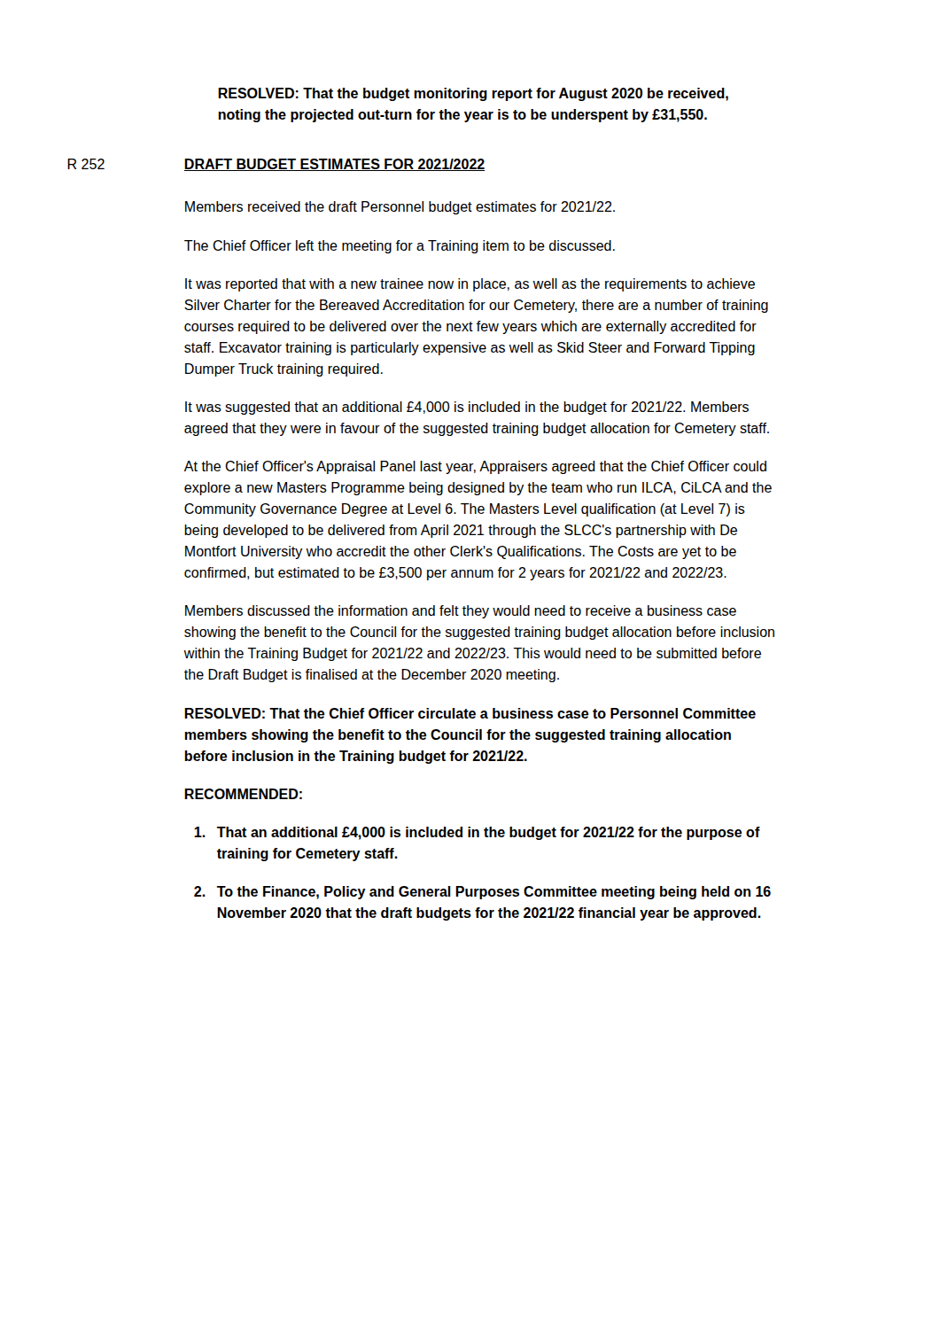RESOLVED: That the budget monitoring report for August 2020 be received, noting the projected out-turn for the year is to be underspent by £31,550.
R 252
DRAFT BUDGET ESTIMATES FOR 2021/2022
Members received the draft Personnel budget estimates for 2021/22.
The Chief Officer left the meeting for a Training item to be discussed.
It was reported that with a new trainee now in place, as well as the requirements to achieve Silver Charter for the Bereaved Accreditation for our Cemetery, there are a number of training courses required to be delivered over the next few years which are externally accredited for staff. Excavator training is particularly expensive as well as Skid Steer and Forward Tipping Dumper Truck training required.
It was suggested that an additional £4,000 is included in the budget for 2021/22. Members agreed that they were in favour of the suggested training budget allocation for Cemetery staff.
At the Chief Officer's Appraisal Panel last year, Appraisers agreed that the Chief Officer could explore a new Masters Programme being designed by the team who run ILCA, CiLCA and the Community Governance Degree at Level 6. The Masters Level qualification (at Level 7) is being developed to be delivered from April 2021 through the SLCC's partnership with De Montfort University who accredit the other Clerk's Qualifications. The Costs are yet to be confirmed, but estimated to be £3,500 per annum for 2 years for 2021/22 and 2022/23.
Members discussed the information and felt they would need to receive a business case showing the benefit to the Council for the suggested training budget allocation before inclusion within the Training Budget for 2021/22 and 2022/23. This would need to be submitted before the Draft Budget is finalised at the December 2020 meeting.
RESOLVED: That the Chief Officer circulate a business case to Personnel Committee members showing the benefit to the Council for the suggested training allocation before inclusion in the Training budget for 2021/22.
RECOMMENDED:
That an additional £4,000 is included in the budget for 2021/22 for the purpose of training for Cemetery staff.
To the Finance, Policy and General Purposes Committee meeting being held on 16 November 2020 that the draft budgets for the 2021/22 financial year be approved.